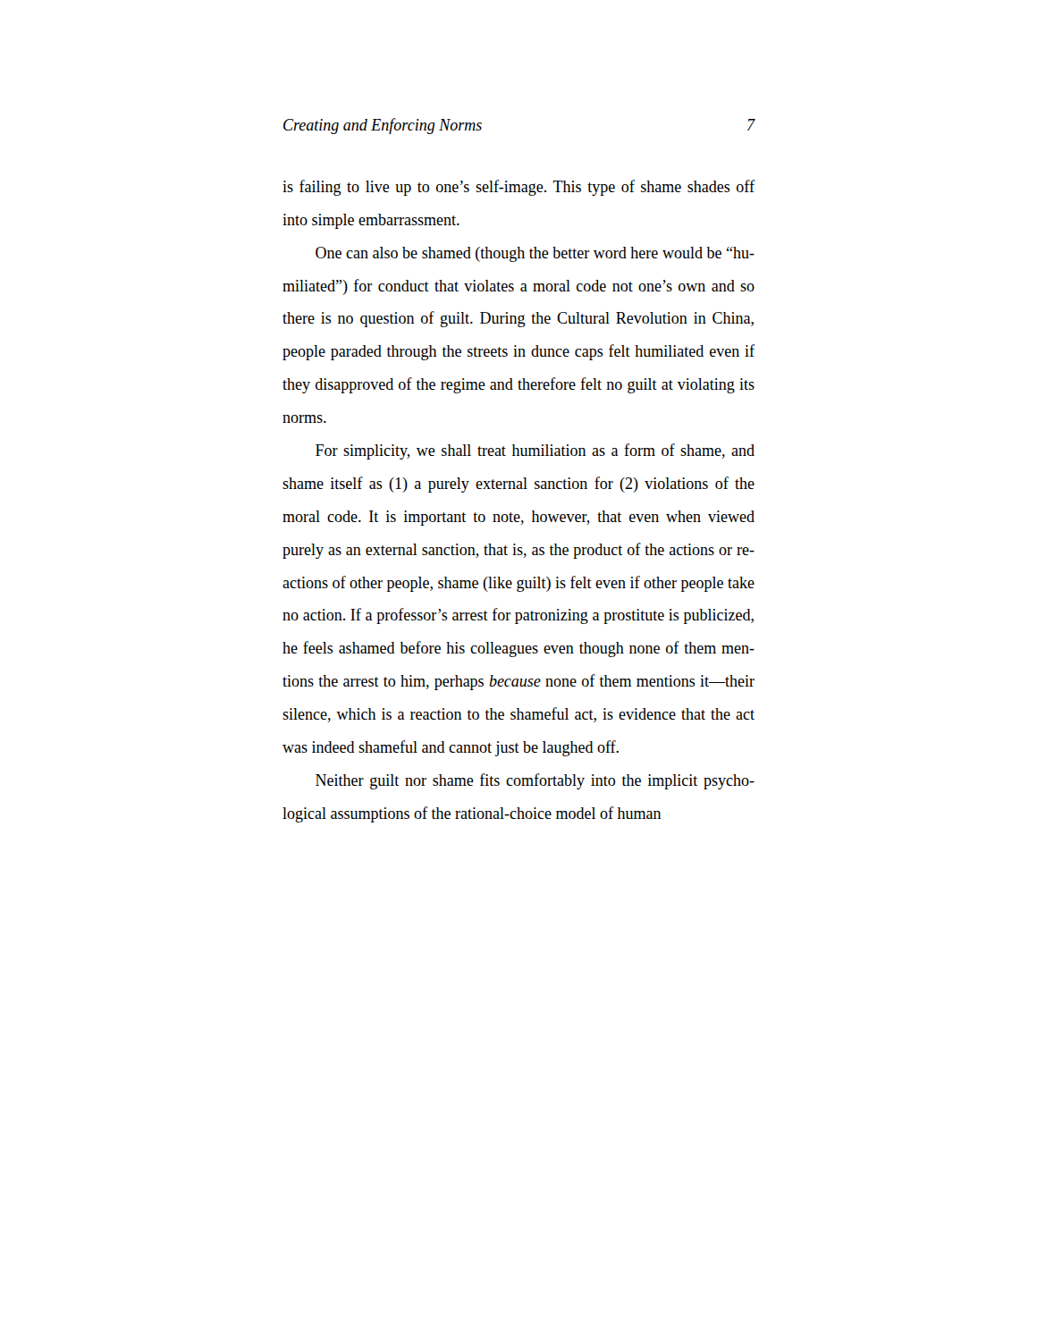Creating and Enforcing Norms 7
is failing to live up to one’s self-image. This type of shame shades off into simple embarrassment.
One can also be shamed (though the better word here would be “humiliated”) for conduct that violates a moral code not one’s own and so there is no question of guilt. During the Cultural Revolution in China, people paraded through the streets in dunce caps felt humiliated even if they disapproved of the regime and therefore felt no guilt at violating its norms.
For simplicity, we shall treat humiliation as a form of shame, and shame itself as (1) a purely external sanction for (2) violations of the moral code. It is important to note, however, that even when viewed purely as an external sanction, that is, as the product of the actions or reactions of other people, shame (like guilt) is felt even if other people take no action. If a professor’s arrest for patronizing a prostitute is publicized, he feels ashamed before his colleagues even though none of them mentions the arrest to him, perhaps because none of them mentions it—their silence, which is a reaction to the shameful act, is evidence that the act was indeed shameful and cannot just be laughed off.
Neither guilt nor shame fits comfortably into the implicit psychological assumptions of the rational-choice model of human